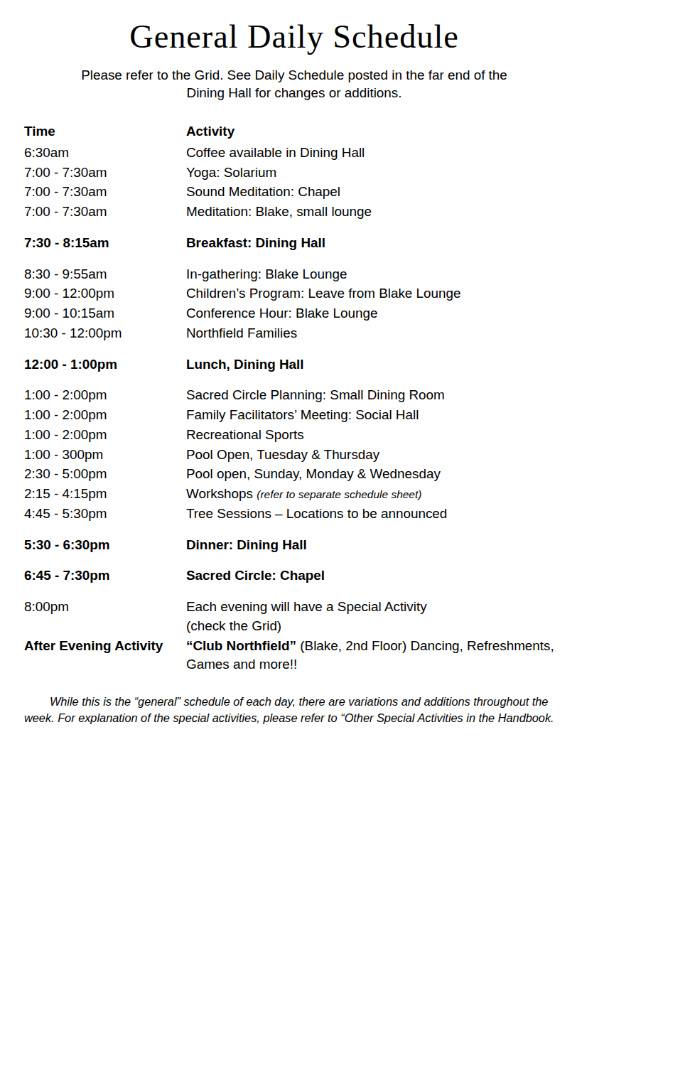General Daily Schedule
Please refer to the Grid. See Daily Schedule posted in the far end of the Dining Hall for changes or additions.
| Time | Activity |
| 6:30am | Coffee available in Dining Hall |
| 7:00 - 7:30am | Yoga: Solarium |
| 7:00 - 7:30am | Sound Meditation: Chapel |
| 7:00 - 7:30am | Meditation: Blake, small lounge |
| 7:30 - 8:15am | Breakfast: Dining Hall |
| 8:30 - 9:55am | In-gathering: Blake Lounge |
| 9:00 - 12:00pm | Children’s Program: Leave from Blake Lounge |
| 9:00 - 10:15am | Conference Hour: Blake Lounge |
| 10:30 - 12:00pm | Northfield Families |
| 12:00 - 1:00pm | Lunch, Dining Hall |
| 1:00 - 2:00pm | Sacred Circle Planning: Small Dining Room |
| 1:00 - 2:00pm | Family Facilitators’ Meeting: Social Hall |
| 1:00 - 2:00pm | Recreational Sports |
| 1:00 - 300pm | Pool Open, Tuesday & Thursday |
| 2:30 - 5:00pm | Pool open, Sunday, Monday & Wednesday |
| 2:15 - 4:15pm | Workshops (refer to separate schedule sheet) |
| 4:45 - 5:30pm | Tree Sessions – Locations to be announced |
| 5:30 - 6:30pm | Dinner: Dining Hall |
| 6:45 - 7:30pm | Sacred Circle: Chapel |
| 8:00pm | Each evening will have a Special Activity (check the Grid) |
| After Evening Activity | “Club Northfield” (Blake, 2nd Floor) Dancing, Refreshments, Games and more!! |
While this is the “general” schedule of each day, there are variations and additions throughout the week. For explanation of the special activities, please refer to “Other Special Activities in the Handbook.